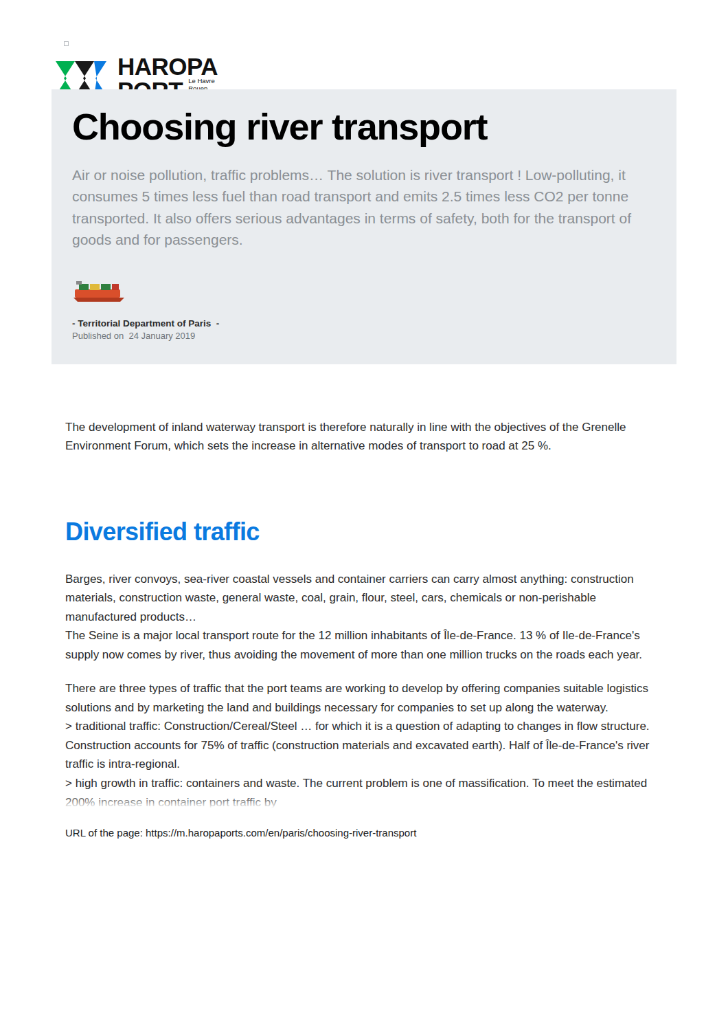HAROPA PORT Le Havre
Rouen
Paris
Choosing river transport
Air or noise pollution, traffic problems… The solution is river transport ! Low-polluting, it consumes 5 times less fuel than road transport and emits 2.5 times less CO2 per tonne transported. It also offers serious advantages in terms of safety, both for the transport of goods and for passengers.
- Territorial Department of Paris -
Published on 24 January 2019
The development of inland waterway transport is therefore naturally in line with the objectives of the Grenelle Environment Forum, which sets the increase in alternative modes of transport to road at 25 %.
Diversified traffic
Barges, river convoys, sea-river coastal vessels and container carriers can carry almost anything: construction materials, construction waste, general waste, coal, grain, flour, steel, cars, chemicals or non-perishable manufactured products…
The Seine is a major local transport route for the 12 million inhabitants of Île-de-France. 13 % of Ile-de-France's supply now comes by river, thus avoiding the movement of more than one million trucks on the roads each year.
There are three types of traffic that the port teams are working to develop by offering companies suitable logistics solutions and by marketing the land and buildings necessary for companies to set up along the waterway.
> traditional traffic: Construction/Cereal/Steel … for which it is a question of adapting to changes in flow structure. Construction accounts for 75% of traffic (construction materials and excavated earth). Half of Île-de-France's river traffic is intra-regional.
> high growth in traffic: containers and waste. The current problem is one of massification. To meet the estimated 200% increase in container port traffic by
URL of the page: https://m.haropaports.com/en/paris/choosing-river-transport